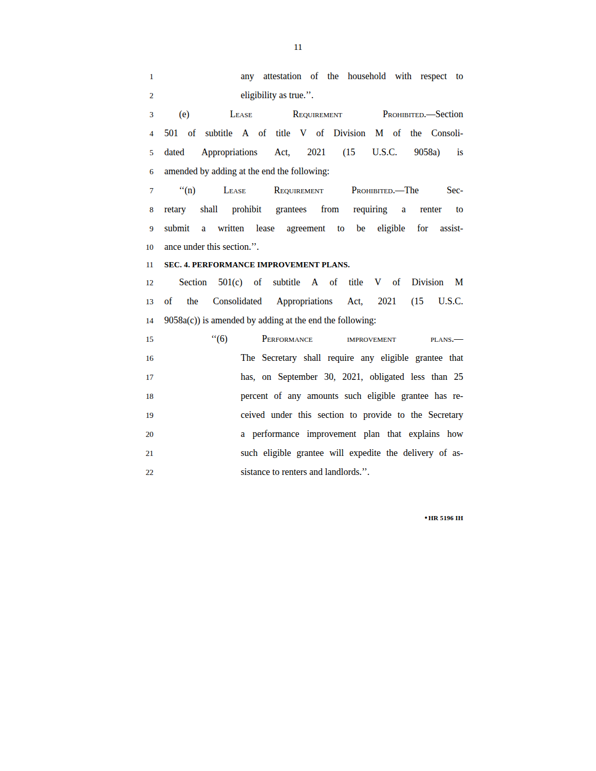11
1 any attestation of the household with respect to
2 eligibility as true.’’.
3 (e) Lease Requirement Prohibited.—Section
4 501 of subtitle Aof title Vof Division Mof the Consoli-
5 dated Appropriations Act, 2021(15 U.S.C. 9058a) is
6 amended by adding at the end the following:
7 ‘‘(n) Lease Requirement Prohibited.—The Sec-
8 retary shall prohibit grantees from requiring arenter to
9 submit awritten lease agreement to be eligible for assist-
10 ance under this section.’’.
11 SEC. 4. PERFORMANCE IMPROVEMENT PLANS.
12 Section 501(c) of subtitle Aof title Vof Division M
13 of the Consolidated Appropriations Act, 2021(15 U.S.C.
14 9058a(c)) is amended by adding at the end the following:
15 ‘‘(6) Performance improvement plans.—
16 The Secretary shall require any eligible grantee that
17 has, on September 30, 2021, obligated less than 25
18 percent of any amounts such eligible grantee has re-
19 ceived under this section to provide to the Secretary
20 aperformance improvement plan that explains how
21 such eligible grantee will expedite the delivery of as-
22 sistance to renters and landlords.’’.
•HR 5196 IH